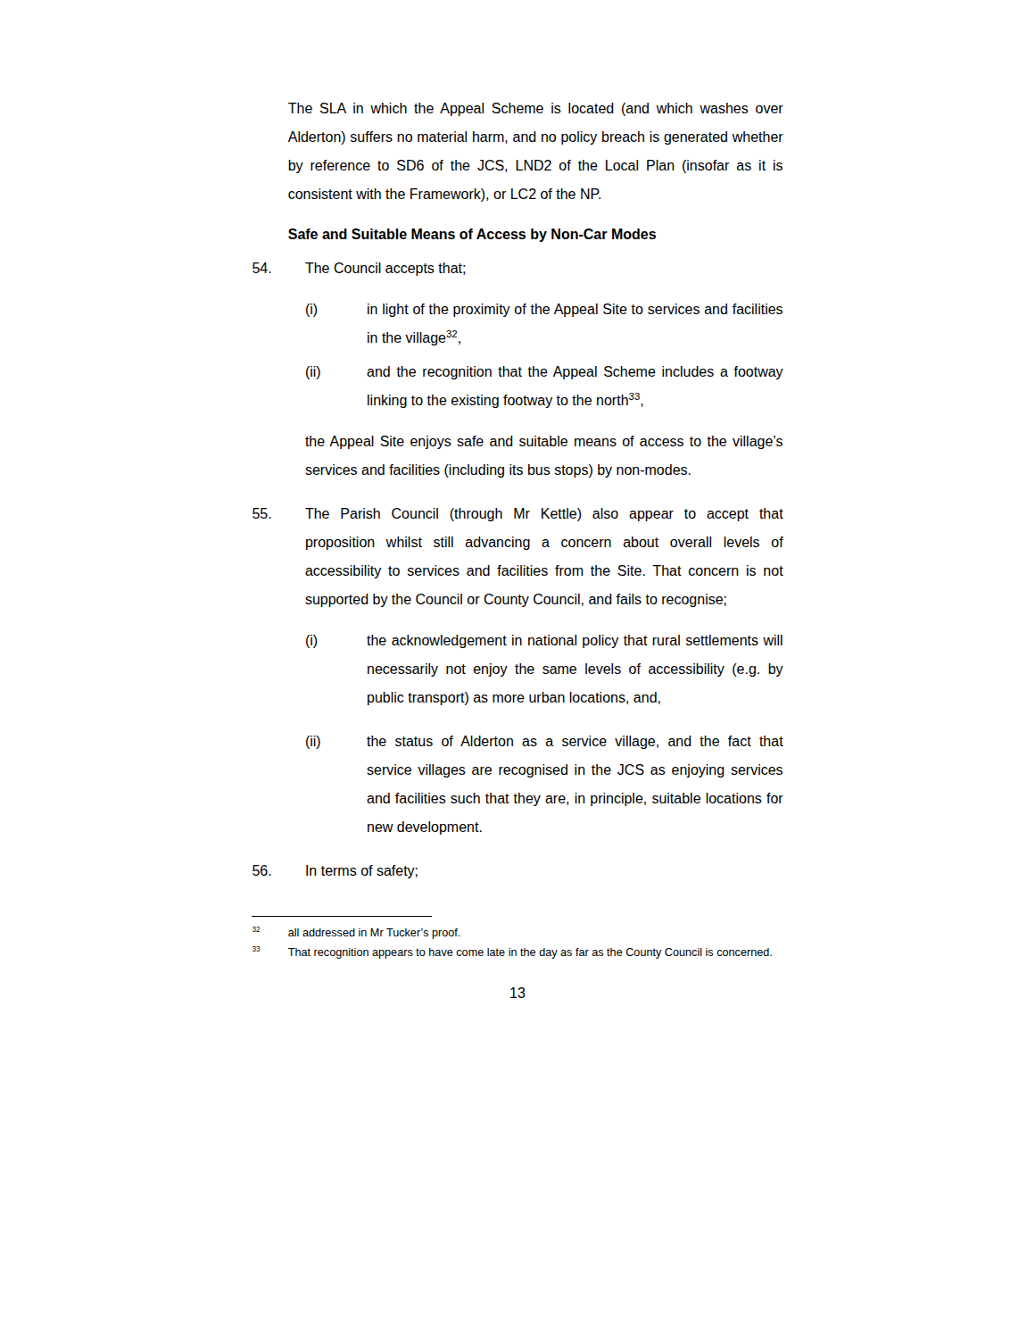The SLA in which the Appeal Scheme is located (and which washes over Alderton) suffers no material harm, and no policy breach is generated whether by reference to SD6 of the JCS, LND2 of the Local Plan (insofar as it is consistent with the Framework), or LC2 of the NP.
Safe and Suitable Means of Access by Non-Car Modes
54. The Council accepts that;
(i) in light of the proximity of the Appeal Site to services and facilities in the village32,
(ii) and the recognition that the Appeal Scheme includes a footway linking to the existing footway to the north33,
the Appeal Site enjoys safe and suitable means of access to the village’s services and facilities (including its bus stops) by non-modes.
55. The Parish Council (through Mr Kettle) also appear to accept that proposition whilst still advancing a concern about overall levels of accessibility to services and facilities from the Site. That concern is not supported by the Council or County Council, and fails to recognise;
(i) the acknowledgement in national policy that rural settlements will necessarily not enjoy the same levels of accessibility (e.g. by public transport) as more urban locations, and,
(ii) the status of Alderton as a service village, and the fact that service villages are recognised in the JCS as enjoying services and facilities such that they are, in principle, suitable locations for new development.
56. In terms of safety;
32
all addressed in Mr Tucker’s proof.
33
That recognition appears to have come late in the day as far as the County Council is concerned.
13